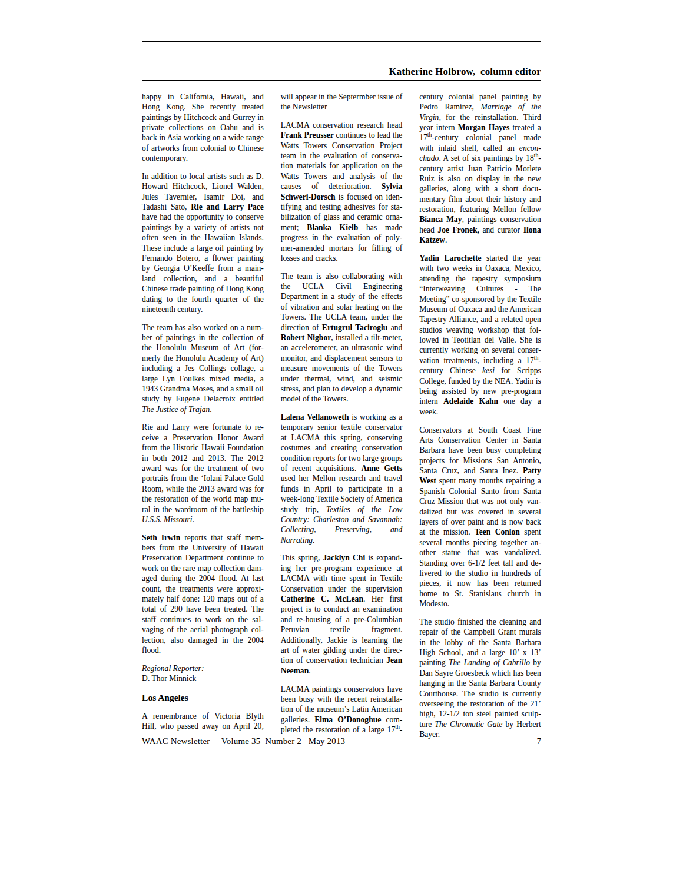Katherine Holbrow, column editor
happy in California, Hawaii, and Hong Kong. She recently treated paintings by Hitchcock and Gurrey in private collections on Oahu and is back in Asia working on a wide range of artworks from colonial to Chinese contemporary.
In addition to local artists such as D. Howard Hitchcock, Lionel Walden, Jules Tavernier, Isamir Doi, and Tadashi Sato, Rie and Larry Pace have had the opportunity to conserve paintings by a variety of artists not often seen in the Hawaiian Islands. These include a large oil painting by Fernando Botero, a flower painting by Georgia O’Keeffe from a mainland collection, and a beautiful Chinese trade painting of Hong Kong dating to the fourth quarter of the nineteenth century.
The team has also worked on a number of paintings in the collection of the Honolulu Museum of Art (formerly the Honolulu Academy of Art) including a Jes Collings collage, a large Lyn Foulkes mixed media, a 1943 Grandma Moses, and a small oil study by Eugene Delacroix entitled The Justice of Trajan.
Rie and Larry were fortunate to receive a Preservation Honor Award from the Historic Hawaii Foundation in both 2012 and 2013. The 2012 award was for the treatment of two portraits from the ‘Iolani Palace Gold Room, while the 2013 award was for the restoration of the world map mural in the wardroom of the battleship U.S.S. Missouri.
Seth Irwin reports that staff members from the University of Hawaii Preservation Department continue to work on the rare map collection damaged during the 2004 flood. At last count, the treatments were approximately half done: 120 maps out of a total of 290 have been treated. The staff continues to work on the salvaging of the aerial photograph collection, also damaged in the 2004 flood.
Regional Reporter:
D. Thor Minnick
Los Angeles
A remembrance of Victoria Blyth Hill, who passed away on April 20, will appear in the Septermber issue of the Newsletter
LACMA conservation research head Frank Preusser continues to lead the Watts Towers Conservation Project team in the evaluation of conservation materials for application on the Watts Towers and analysis of the causes of deterioration. Sylvia Schweri-Dorsch is focused on identifying and testing adhesives for stabilization of glass and ceramic ornament; Blanka Kielb has made progress in the evaluation of polymer-amended mortars for filling of losses and cracks.
The team is also collaborating with the UCLA Civil Engineering Department in a study of the effects of vibration and solar heating on the Towers. The UCLA team, under the direction of Ertugrul Taciroglu and Robert Nigbor, installed a tilt-meter, an accelerometer, an ultrasonic wind monitor, and displacement sensors to measure movements of the Towers under thermal, wind, and seismic stress, and plan to develop a dynamic model of the Towers.
Lalena Vellanoweth is working as a temporary senior textile conservator at LACMA this spring, conserving costumes and creating conservation condition reports for two large groups of recent acquisitions. Anne Getts used her Mellon research and travel funds in April to participate in a week-long Textile Society of America study trip, Textiles of the Low Country: Charleston and Savannah: Collecting, Preserving, and Narrating.
This spring, Jacklyn Chi is expanding her pre-program experience at LACMA with time spent in Textile Conservation under the supervision Catherine C. McLean. Her first project is to conduct an examination and re-housing of a pre-Columbian Peruvian textile fragment. Additionally, Jackie is learning the art of water gilding under the direction of conservation technician Jean Neeman.
LACMA paintings conservators have been busy with the recent reinstallation of the museum’s Latin American galleries. Elma O’Donoghue completed the restoration of a large 17th-century colonial panel painting by Pedro Ramírez, Marriage of the Virgin, for the reinstallation. Third year intern Morgan Hayes treated a 17th-century colonial panel made with inlaid shell, called an enconchado. A set of six paintings by 18th-century artist Juan Patricio Morlete Ruiz is also on display in the new galleries, along with a short documentary film about their history and restoration, featuring Mellon fellow Bianca May, paintings conservation head Joe Fronek, and curator Ilona Katzew.
Yadin Larochette started the year with two weeks in Oaxaca, Mexico, attending the tapestry symposium “Interweaving Cultures - The Meeting” co-sponsored by the Textile Museum of Oaxaca and the American Tapestry Alliance, and a related open studios weaving workshop that followed in Teotitlan del Valle. She is currently working on several conservation treatments, including a 17th-century Chinese kesi for Scripps College, funded by the NEA. Yadin is being assisted by new pre-program intern Adelaide Kahn one day a week.
Conservators at South Coast Fine Arts Conservation Center in Santa Barbara have been busy completing projects for Missions San Antonio, Santa Cruz, and Santa Inez. Patty West spent many months repairing a Spanish Colonial Santo from Santa Cruz Mission that was not only vandalized but was covered in several layers of over paint and is now back at the mission. Teen Conlon spent several months piecing together another statue that was vandalized. Standing over 6-1/2 feet tall and delivered to the studio in hundreds of pieces, it now has been returned home to St. Stanislaus church in Modesto.
The studio finished the cleaning and repair of the Campbell Grant murals in the lobby of the Santa Barbara High School, and a large 10’ x 13’ painting The Landing of Cabrillo by Dan Sayre Groesbeck which has been hanging in the Santa Barbara County Courthouse. The studio is currently overseeing the restoration of the 21’ high, 12-1/2 ton steel painted sculpture The Chromatic Gate by Herbert Bayer.
WAAC Newsletter Volume 35 Number 2 May 2013
7